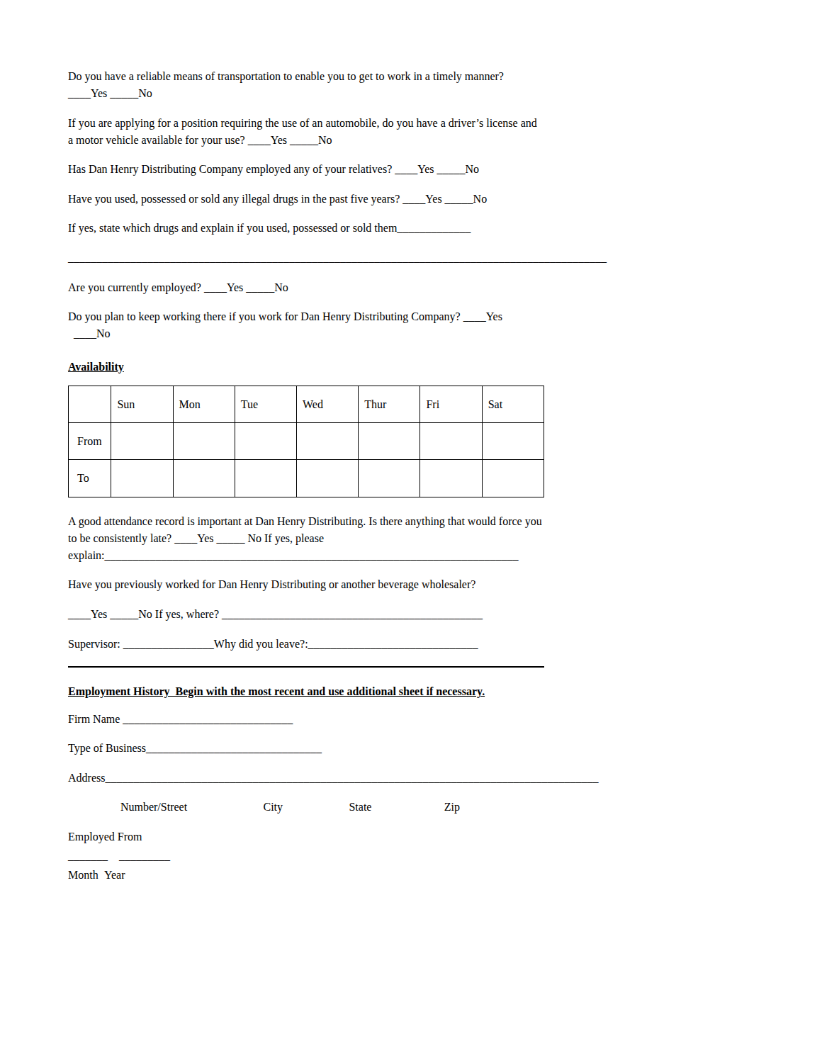Do you have a reliable means of transportation to enable you to get to work in a timely manner? ____Yes _____No
If you are applying for a position requiring the use of an automobile, do you have a driver’s license and a motor vehicle available for your use? ____Yes _____No
Has Dan Henry Distributing Company employed any of your relatives? ____Yes _____No
Have you used, possessed or sold any illegal drugs in the past five years? ____Yes _____No
If yes, state which drugs and explain if you used, possessed or sold them_____________
_______________________________________________________________________________________________
Are you currently employed? ____Yes _____No
Do you plan to keep working there if you work for Dan Henry Distributing Company? ____Yes ____No
Availability
| | Sun | Mon | Tue | Wed | Thur | Fri | Sat |
| From | | | | | | | |
| To | | | | | | | |
A good attendance record is important at Dan Henry Distributing. Is there anything that would force you to be consistently late? ____Yes _____ No If yes, please explain:_________________________________________________________________________
Have you previously worked for Dan Henry Distributing or another beverage wholesaler?
____Yes _____No If yes, where? ______________________________________________
Supervisor: ________________Why did you leave?:______________________________
Employment History Begin with the most recent and use additional sheet if necessary.
Firm Name ______________________________
Type of Business_______________________________
Address_______________________________________________________________________________________
Number/Street City State Zip
Employed From
_______ _________
Month Year